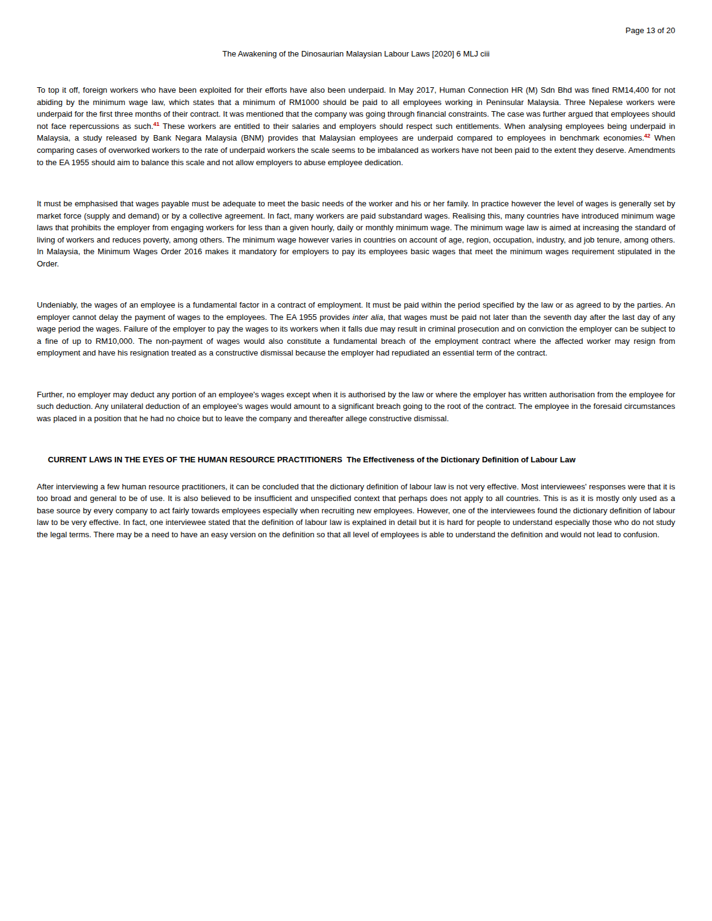Page 13 of 20
The Awakening of the Dinosaurian Malaysian Labour Laws [2020] 6 MLJ ciii
To top it off, foreign workers who have been exploited for their efforts have also been underpaid. In May 2017, Human Connection HR (M) Sdn Bhd was fined RM14,400 for not abiding by the minimum wage law, which states that a minimum of RM1000 should be paid to all employees working in Peninsular Malaysia. Three Nepalese workers were underpaid for the first three months of their contract. It was mentioned that the company was going through financial constraints. The case was further argued that employees should not face repercussions as such.41 These workers are entitled to their salaries and employers should respect such entitlements. When analysing employees being underpaid in Malaysia, a study released by Bank Negara Malaysia (BNM) provides that Malaysian employees are underpaid compared to employees in benchmark economies.42 When comparing cases of overworked workers to the rate of underpaid workers the scale seems to be imbalanced as workers have not been paid to the extent they deserve. Amendments to the EA 1955 should aim to balance this scale and not allow employers to abuse employee dedication.
It must be emphasised that wages payable must be adequate to meet the basic needs of the worker and his or her family. In practice however the level of wages is generally set by market force (supply and demand) or by a collective agreement. In fact, many workers are paid substandard wages. Realising this, many countries have introduced minimum wage laws that prohibits the employer from engaging workers for less than a given hourly, daily or monthly minimum wage. The minimum wage law is aimed at increasing the standard of living of workers and reduces poverty, among others. The minimum wage however varies in countries on account of age, region, occupation, industry, and job tenure, among others. In Malaysia, the Minimum Wages Order 2016 makes it mandatory for employers to pay its employees basic wages that meet the minimum wages requirement stipulated in the Order.
Undeniably, the wages of an employee is a fundamental factor in a contract of employment. It must be paid within the period specified by the law or as agreed to by the parties. An employer cannot delay the payment of wages to the employees. The EA 1955 provides inter alia, that wages must be paid not later than the seventh day after the last day of any wage period the wages. Failure of the employer to pay the wages to its workers when it falls due may result in criminal prosecution and on conviction the employer can be subject to a fine of up to RM10,000. The non-payment of wages would also constitute a fundamental breach of the employment contract where the affected worker may resign from employment and have his resignation treated as a constructive dismissal because the employer had repudiated an essential term of the contract.
Further, no employer may deduct any portion of an employee's wages except when it is authorised by the law or where the employer has written authorisation from the employee for such deduction. Any unilateral deduction of an employee's wages would amount to a significant breach going to the root of the contract. The employee in the foresaid circumstances was placed in a position that he had no choice but to leave the company and thereafter allege constructive dismissal.
CURRENT LAWS IN THE EYES OF THE HUMAN RESOURCE PRACTITIONERS The Effectiveness of the Dictionary Definition of Labour Law
After interviewing a few human resource practitioners, it can be concluded that the dictionary definition of labour law is not very effective. Most interviewees' responses were that it is too broad and general to be of use. It is also believed to be insufficient and unspecified context that perhaps does not apply to all countries. This is as it is mostly only used as a base source by every company to act fairly towards employees especially when recruiting new employees. However, one of the interviewees found the dictionary definition of labour law to be very effective. In fact, one interviewee stated that the definition of labour law is explained in detail but it is hard for people to understand especially those who do not study the legal terms. There may be a need to have an easy version on the definition so that all level of employees is able to understand the definition and would not lead to confusion.